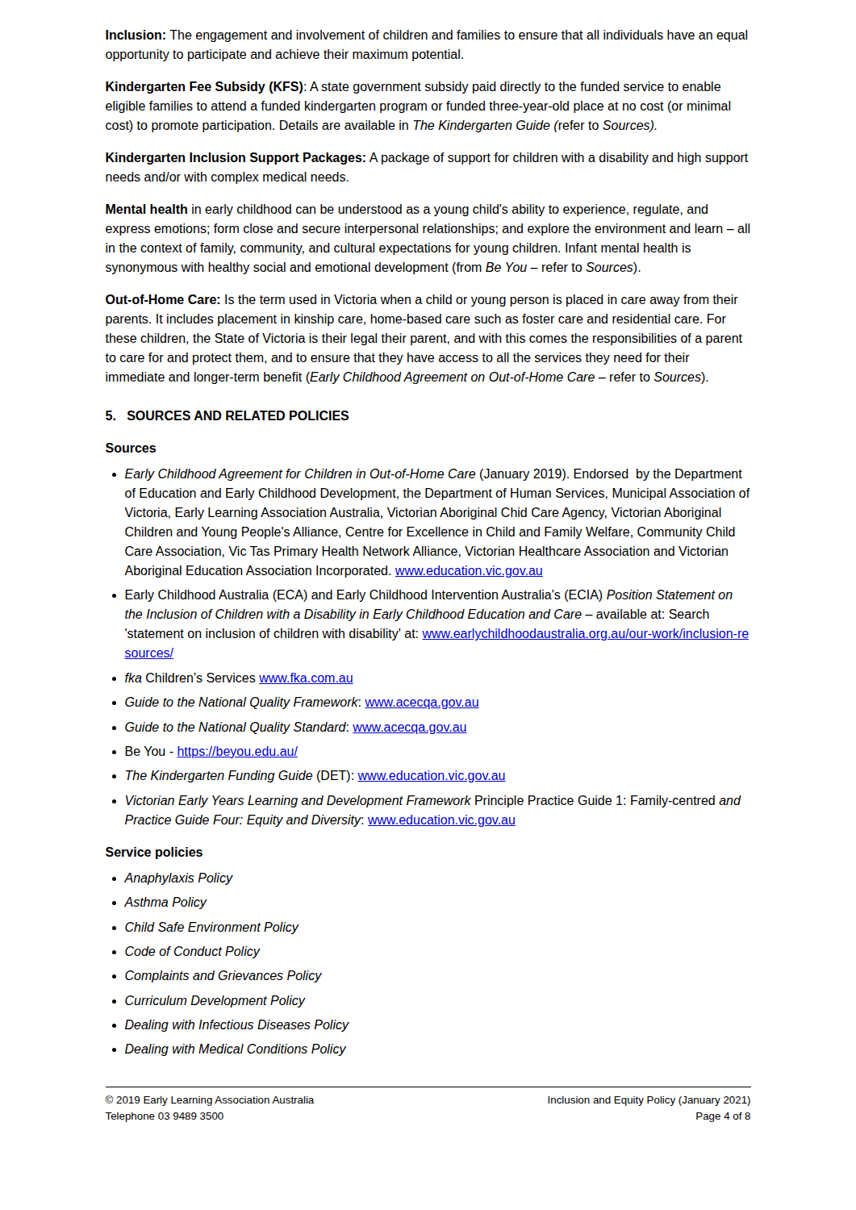Inclusion: The engagement and involvement of children and families to ensure that all individuals have an equal opportunity to participate and achieve their maximum potential.
Kindergarten Fee Subsidy (KFS): A state government subsidy paid directly to the funded service to enable eligible families to attend a funded kindergarten program or funded three-year-old place at no cost (or minimal cost) to promote participation. Details are available in The Kindergarten Guide (refer to Sources).
Kindergarten Inclusion Support Packages: A package of support for children with a disability and high support needs and/or with complex medical needs.
Mental health in early childhood can be understood as a young child's ability to experience, regulate, and express emotions; form close and secure interpersonal relationships; and explore the environment and learn – all in the context of family, community, and cultural expectations for young children. Infant mental health is synonymous with healthy social and emotional development (from Be You – refer to Sources).
Out-of-Home Care: Is the term used in Victoria when a child or young person is placed in care away from their parents. It includes placement in kinship care, home-based care such as foster care and residential care. For these children, the State of Victoria is their legal their parent, and with this comes the responsibilities of a parent to care for and protect them, and to ensure that they have access to all the services they need for their immediate and longer-term benefit (Early Childhood Agreement on Out-of-Home Care – refer to Sources).
5. SOURCES AND RELATED POLICIES
Sources
Early Childhood Agreement for Children in Out-of-Home Care (January 2019). Endorsed by the Department of Education and Early Childhood Development, the Department of Human Services, Municipal Association of Victoria, Early Learning Association Australia, Victorian Aboriginal Chid Care Agency, Victorian Aboriginal Children and Young People's Alliance, Centre for Excellence in Child and Family Welfare, Community Child Care Association, Vic Tas Primary Health Network Alliance, Victorian Healthcare Association and Victorian Aboriginal Education Association Incorporated. www.education.vic.gov.au
Early Childhood Australia (ECA) and Early Childhood Intervention Australia's (ECIA) Position Statement on the Inclusion of Children with a Disability in Early Childhood Education and Care – available at: Search 'statement on inclusion of children with disability' at: www.earlychildhoodaustralia.org.au/our-work/inclusion-resources/
fka Children's Services www.fka.com.au
Guide to the National Quality Framework: www.acecqa.gov.au
Guide to the National Quality Standard: www.acecqa.gov.au
Be You - https://beyou.edu.au/
The Kindergarten Funding Guide (DET): www.education.vic.gov.au
Victorian Early Years Learning and Development Framework Principle Practice Guide 1: Family-centred and Practice Guide Four: Equity and Diversity: www.education.vic.gov.au
Service policies
Anaphylaxis Policy
Asthma Policy
Child Safe Environment Policy
Code of Conduct Policy
Complaints and Grievances Policy
Curriculum Development Policy
Dealing with Infectious Diseases Policy
Dealing with Medical Conditions Policy
© 2019 Early Learning Association Australia
Telephone 03 9489 3500
Inclusion and Equity Policy (January 2021)
Page 4 of 8